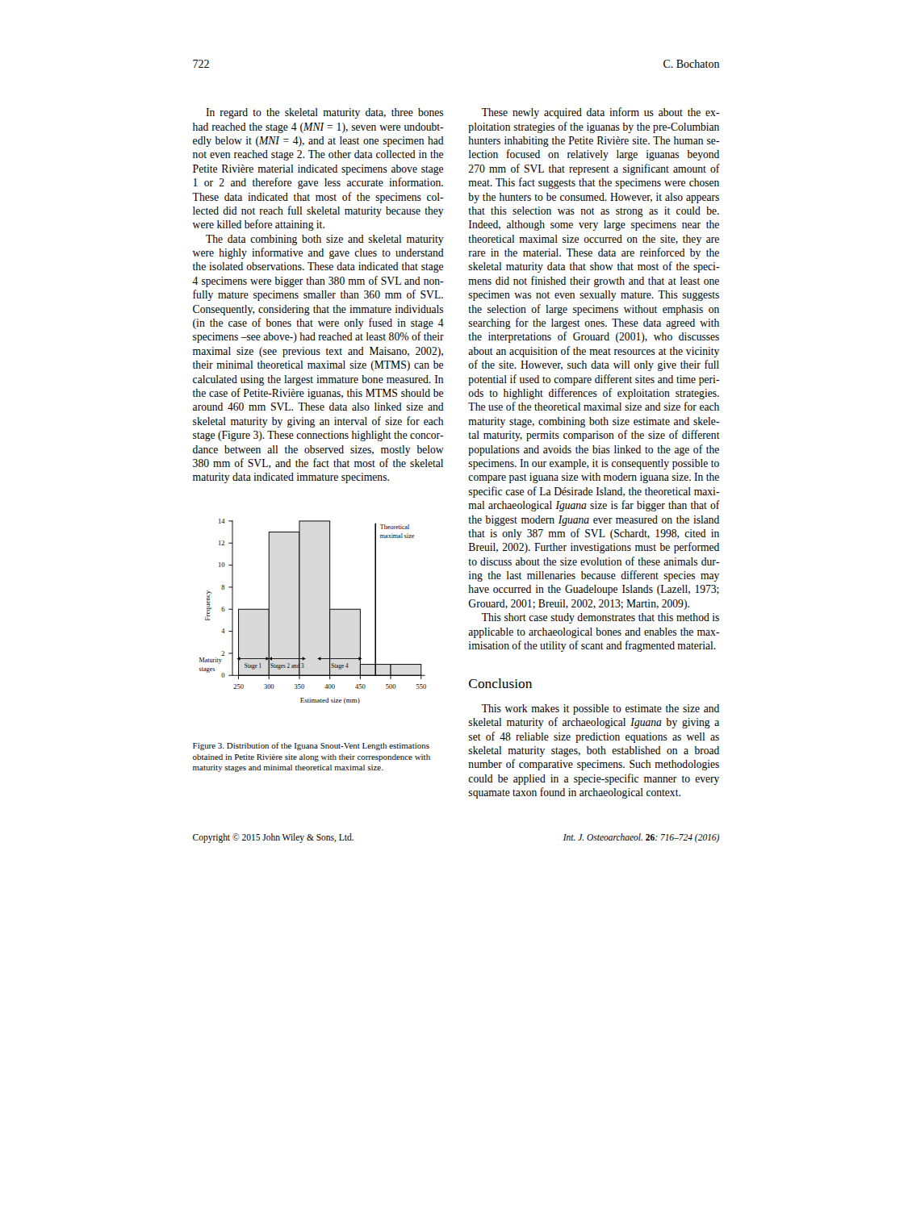722 C. Bochaton
In regard to the skeletal maturity data, three bones had reached the stage 4 (MNI = 1), seven were undoubtedly below it (MNI = 4), and at least one specimen had not even reached stage 2. The other data collected in the Petite Rivière material indicated specimens above stage 1 or 2 and therefore gave less accurate information. These data indicated that most of the specimens collected did not reach full skeletal maturity because they were killed before attaining it.
The data combining both size and skeletal maturity were highly informative and gave clues to understand the isolated observations. These data indicated that stage 4 specimens were bigger than 380 mm of SVL and non-fully mature specimens smaller than 360 mm of SVL. Consequently, considering that the immature individuals (in the case of bones that were only fused in stage 4 specimens –see above-) had reached at least 80% of their maximal size (see previous text and Maisano, 2002), their minimal theoretical maximal size (MTMS) can be calculated using the largest immature bone measured. In the case of Petite-Rivière iguanas, this MTMS should be around 460 mm SVL. These data also linked size and skeletal maturity by giving an interval of size for each stage (Figure 3). These connections highlight the concordance between all the observed sizes, mostly below 380 mm of SVL, and the fact that most of the skeletal maturity data indicated immature specimens.
0 2 4 6 8 10 12 14 Frequency Theoretical maximal size 250 300 350 400 450 500 550 Estimated size (mm) Maturity stages Stage 1 Stages 2 and 3 Stage 4
Figure 3. Distribution of the Iguana Snout-Vent Length estimations obtained in Petite Rivière site along with their correspondence with maturity stages and minimal theoretical maximal size.
These newly acquired data inform us about the exploitation strategies of the iguanas by the pre-Columbian hunters inhabiting the Petite Rivière site. The human selection focused on relatively large iguanas beyond 270 mm of SVL that represent a significant amount of meat. This fact suggests that the specimens were chosen by the hunters to be consumed. However, it also appears that this selection was not as strong as it could be. Indeed, although some very large specimens near the theoretical maximal size occurred on the site, they are rare in the material. These data are reinforced by the skeletal maturity data that show that most of the specimens did not finished their growth and that at least one specimen was not even sexually mature. This suggests the selection of large specimens without emphasis on searching for the largest ones. These data agreed with the interpretations of Grouard (2001), who discusses about an acquisition of the meat resources at the vicinity of the site. However, such data will only give their full potential if used to compare different sites and time periods to highlight differences of exploitation strategies. The use of the theoretical maximal size and size for each maturity stage, combining both size estimate and skeletal maturity, permits comparison of the size of different populations and avoids the bias linked to the age of the specimens. In our example, it is consequently possible to compare past iguana size with modern iguana size. In the specific case of La Désirade Island, the theoretical maximal archaeological Iguana size is far bigger than that of the biggest modern Iguana ever measured on the island that is only 387 mm of SVL (Schardt, 1998, cited in Breuil, 2002). Further investigations must be performed to discuss about the size evolution of these animals during the last millenaries because different species may have occurred in the Guadeloupe Islands (Lazell, 1973; Grouard, 2001; Breuil, 2002, 2013; Martin, 2009).
This short case study demonstrates that this method is applicable to archaeological bones and enables the maximisation of the utility of scant and fragmented material.
Conclusion
This work makes it possible to estimate the size and skeletal maturity of archaeological Iguana by giving a set of 48 reliable size prediction equations as well as skeletal maturity stages, both established on a broad number of comparative specimens. Such methodologies could be applied in a specie-specific manner to every squamate taxon found in archaeological context.
Copyright © 2015 John Wiley & Sons, Ltd. Int. J. Osteoarchaeol. 26: 716–724 (2016)